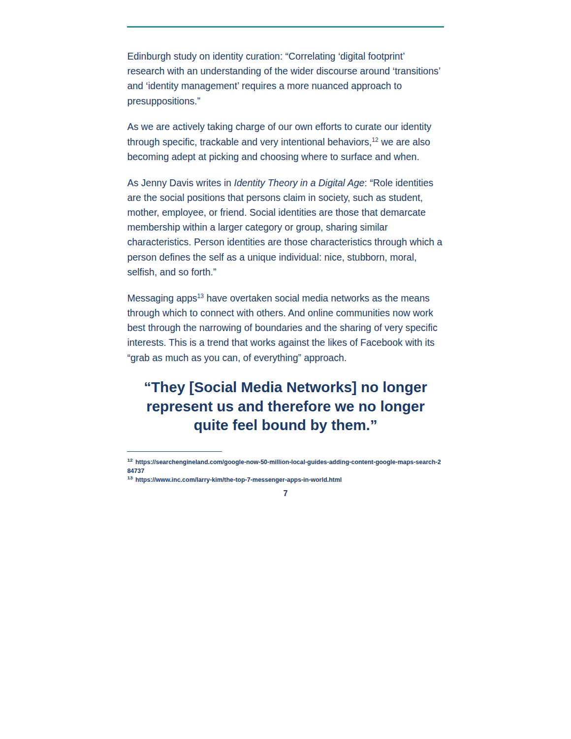Edinburgh study on identity curation: “Correlating ‘digital footprint’ research with an understanding of the wider discourse around ‘transitions’ and ‘identity management’ requires a more nuanced approach to presuppositions.”
As we are actively taking charge of our own efforts to curate our identity through specific, trackable and very intentional behaviors,12 we are also becoming adept at picking and choosing where to surface and when.
As Jenny Davis writes in Identity Theory in a Digital Age: “Role identities are the social positions that persons claim in society, such as student, mother, employee, or friend. Social identities are those that demarcate membership within a larger category or group, sharing similar characteristics. Person identities are those characteristics through which a person defines the self as a unique individual: nice, stubborn, moral, selfish, and so forth.”
Messaging apps13 have overtaken social media networks as the means through which to connect with others. And online communities now work best through the narrowing of boundaries and the sharing of very specific interests. This is a trend that works against the likes of Facebook with its “grab as much as you can, of everything” approach.
“They [Social Media Networks] no longer represent us and therefore we no longer quite feel bound by them.”
12 https://searchengineland.com/google-now-50-million-local-guides-adding-content-google-maps-search-284737
13 https://www.inc.com/larry-kim/the-top-7-messenger-apps-in-world.html
7